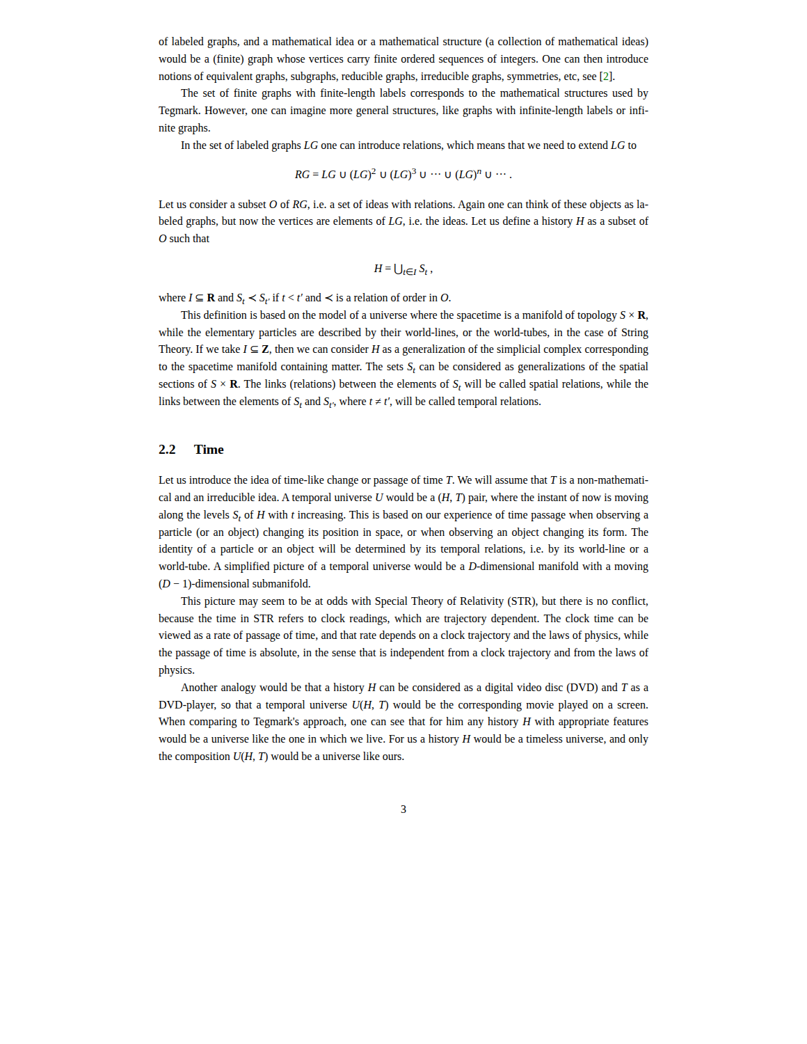of labeled graphs, and a mathematical idea or a mathematical structure (a collection of mathematical ideas) would be a (finite) graph whose vertices carry finite ordered sequences of integers. One can then introduce notions of equivalent graphs, subgraphs, reducible graphs, irreducible graphs, symmetries, etc, see [2].
The set of finite graphs with finite-length labels corresponds to the mathematical structures used by Tegmark. However, one can imagine more general structures, like graphs with infinite-length labels or infinite graphs.
In the set of labeled graphs LG one can introduce relations, which means that we need to extend LG to
RG = LG ∪ (LG)2 ∪ (LG)3 ∪ ··· ∪ (LG)n ∪ ··· .
Let us consider a subset O of RG, i.e. a set of ideas with relations. Again one can think of these objects as labeled graphs, but now the vertices are elements of LG, i.e. the ideas. Let us define a history H as a subset of O such that
H = ⋃t∈I St ,
where I ⊆ R and St ≺ St′ if t < t′ and ≺ is a relation of order in O.
This definition is based on the model of a universe where the spacetime is a manifold of topology S × R, while the elementary particles are described by their world-lines, or the world-tubes, in the case of String Theory. If we take I ⊆ Z, then we can consider H as a generalization of the simplicial complex corresponding to the spacetime manifold containing matter. The sets St can be considered as generalizations of the spatial sections of S × R. The links (relations) between the elements of St will be called spatial relations, while the links between the elements of St and St′, where t ≠ t′, will be called temporal relations.
2.2 Time
Let us introduce the idea of time-like change or passage of time T. We will assume that T is a non-mathematical and an irreducible idea. A temporal universe U would be a (H, T) pair, where the instant of now is moving along the levels St of H with t increasing. This is based on our experience of time passage when observing a particle (or an object) changing its position in space, or when observing an object changing its form. The identity of a particle or an object will be determined by its temporal relations, i.e. by its world-line or a world-tube. A simplified picture of a temporal universe would be a D-dimensional manifold with a moving (D − 1)-dimensional submanifold.
This picture may seem to be at odds with Special Theory of Relativity (STR), but there is no conflict, because the time in STR refers to clock readings, which are trajectory dependent. The clock time can be viewed as a rate of passage of time, and that rate depends on a clock trajectory and the laws of physics, while the passage of time is absolute, in the sense that is independent from a clock trajectory and from the laws of physics.
Another analogy would be that a history H can be considered as a digital video disc (DVD) and T as a DVD-player, so that a temporal universe U(H, T) would be the corresponding movie played on a screen. When comparing to Tegmark's approach, one can see that for him any history H with appropriate features would be a universe like the one in which we live. For us a history H would be a timeless universe, and only the composition U(H, T) would be a universe like ours.
3